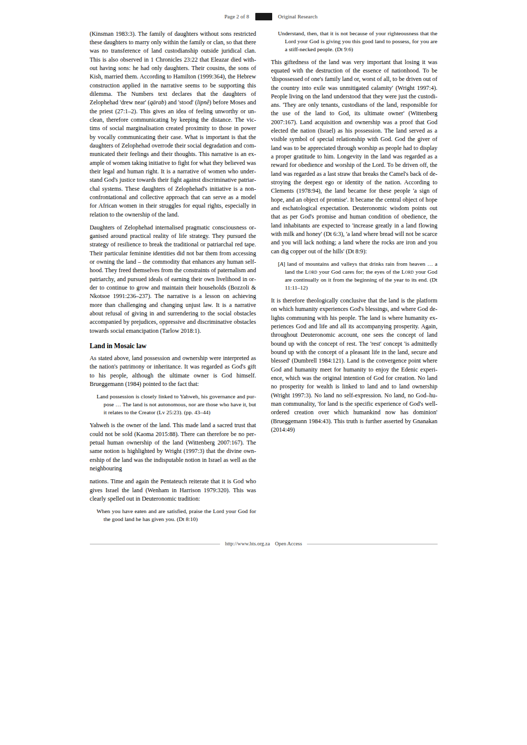Page 2 of 8
Original Research
(Kinsman 1983:3). The family of daughters without sons restricted these daughters to marry only within the family or clan, so that there was no transference of land custodianship outside juridical clan. This is also observed in 1 Chronicles 23:22 that Eleazar died without having sons: he had only daughters. Their cousins, the sons of Kish, married them. According to Hamilton (1999:364), the Hebrew construction applied in the narrative seems to be supporting this dilemma. The Numbers text declares that the daughters of Zelophehad 'drew near' (qārab) and 'stood' (lipnê) before Moses and the priest (27:1–2). This gives an idea of feeling unworthy or unclean, therefore communicating by keeping the distance. The victims of social marginalisation created proximity to those in power by vocally communicating their case. What is important is that the daughters of Zelophehad overrode their social degradation and communicated their feelings and their thoughts. This narrative is an example of women taking initiative to fight for what they believed was their legal and human right. It is a narrative of women who understand God's justice towards their fight against discriminative patriarchal systems. These daughters of Zelophehad's initiative is a non-confrontational and collective approach that can serve as a model for African women in their struggles for equal rights, especially in relation to the ownership of the land.
Daughters of Zelophehad internalised pragmatic consciousness organised around practical reality of life strategy. They pursued the strategy of resilience to break the traditional or patriarchal red tape. Their particular feminine identities did not bar them from accessing or owning the land – the commodity that enhances any human selfhood. They freed themselves from the constraints of paternalism and patriarchy, and pursued ideals of earning their own livelihood in order to continue to grow and maintain their households (Bozzoli & Nkotsoe 1991:236–237). The narrative is a lesson on achieving more than challenging and changing unjust law. It is a narrative about refusal of giving in and surrendering to the social obstacles accompanied by prejudices, oppressive and discriminative obstacles towards social emancipation (Tarlow 2018:1).
Land in Mosaic law
As stated above, land possession and ownership were interpreted as the nation's patrimony or inheritance. It was regarded as God's gift to his people, although the ultimate owner is God himself. Brueggemann (1984) pointed to the fact that:
Land possession is closely linked to Yahweh, his governance and purpose … The land is not autonomous, nor are those who have it, but it relates to the Creator (Lv 25:23). (pp. 43–44)
Yahweh is the owner of the land. This made land a sacred trust that could not be sold (Kaoma 2015:88). There can therefore be no perpetual human ownership of the land (Wittenberg 2007:167). The same notion is highlighted by Wright (1997:3) that the divine ownership of the land was the indisputable notion in Israel as well as the neighbouring
nations. Time and again the Pentateuch reiterate that it is God who gives Israel the land (Wenham in Harrison 1979:320). This was clearly spelled out in Deuteronomic tradition:
When you have eaten and are satisfied, praise the Lord your God for the good land he has given you. (Dt 8:10)
Understand, then, that it is not because of your righteousness that the Lord your God is giving you this good land to possess, for you are a stiff-necked people. (Dt 9:6)
This giftedness of the land was very important that losing it was equated with the destruction of the essence of nationhood. To be 'dispossessed of one's family land or, worst of all, to be driven out of the country into exile was unmitigated calamity' (Wright 1997:4). People living on the land understood that they were just the custodians. 'They are only tenants, custodians of the land, responsible for the use of the land to God, its ultimate owner' (Wittenberg 2007:167). Land acquisition and ownership was a proof that God elected the nation (Israel) as his possession. The land served as a visible symbol of special relationship with God. God the giver of land was to be appreciated through worship as people had to display a proper gratitude to him. Longevity in the land was regarded as a reward for obedience and worship of the Lord. To be driven off, the land was regarded as a last straw that breaks the Camel's back of destroying the deepest ego or identity of the nation. According to Clements (1978:94), the land became for these people 'a sign of hope, and an object of promise'. It became the central object of hope and eschatological expectation. Deuteronomic wisdom points out that as per God's promise and human condition of obedience, the land inhabitants are expected to 'increase greatly in a land flowing with milk and honey' (Dt 6:3), 'a land where bread will not be scarce and you will lack nothing; a land where the rocks are iron and you can dig copper out of the hills' (Dt 8:9):
[A] land of mountains and valleys that drinks rain from heaven … a land the Lord your God cares for; the eyes of the Lord your God are continually on it from the beginning of the year to its end. (Dt 11:11–12)
It is therefore theologically conclusive that the land is the platform on which humanity experiences God's blessings, and where God delights communing with his people. The land is where humanity experiences God and life and all its accompanying prosperity. Again, throughout Deuteronomic account, one sees the concept of land bound up with the concept of rest. The 'rest' concept 'is admittedly bound up with the concept of a pleasant life in the land, secure and blessed' (Dumbrell 1984:121). Land is the convergence point where God and humanity meet for humanity to enjoy the Edenic experience, which was the original intention of God for creation. No land no prosperity for wealth is linked to land and to land ownership (Wright 1997:3). No land no self-expression. No land, no God–human communality, 'for land is the specific experience of God's well-ordered creation over which humankind now has dominion' (Brueggemann 1984:43). This truth is further asserted by Gnanakan (2014:49)
http://www.hts.org.za Open Access